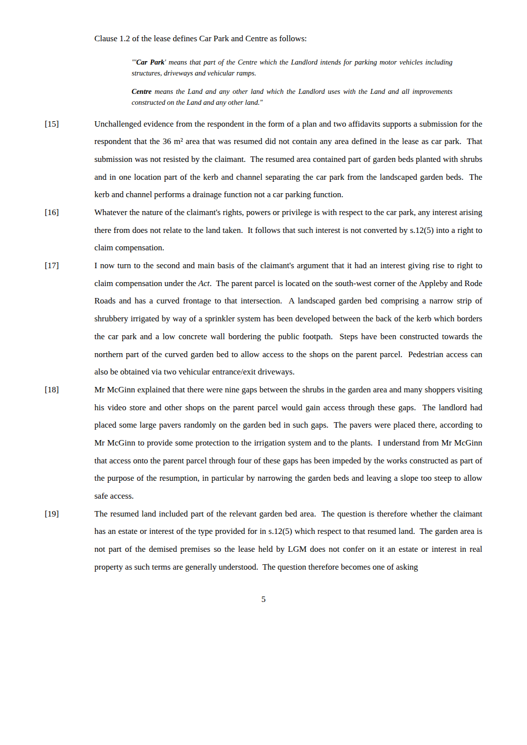Clause 1.2 of the lease defines Car Park and Centre as follows:
"'Car Park' means that part of the Centre which the Landlord intends for parking motor vehicles including structures, driveways and vehicular ramps.
Centre means the Land and any other land which the Landlord uses with the Land and all improvements constructed on the Land and any other land."
[15]
Unchallenged evidence from the respondent in the form of a plan and two affidavits supports a submission for the respondent that the 36 m² area that was resumed did not contain any area defined in the lease as car park. That submission was not resisted by the claimant. The resumed area contained part of garden beds planted with shrubs and in one location part of the kerb and channel separating the car park from the landscaped garden beds. The kerb and channel performs a drainage function not a car parking function.
[16]
Whatever the nature of the claimant's rights, powers or privilege is with respect to the car park, any interest arising there from does not relate to the land taken. It follows that such interest is not converted by s.12(5) into a right to claim compensation.
[17]
I now turn to the second and main basis of the claimant's argument that it had an interest giving rise to right to claim compensation under the Act. The parent parcel is located on the south-west corner of the Appleby and Rode Roads and has a curved frontage to that intersection. A landscaped garden bed comprising a narrow strip of shrubbery irrigated by way of a sprinkler system has been developed between the back of the kerb which borders the car park and a low concrete wall bordering the public footpath. Steps have been constructed towards the northern part of the curved garden bed to allow access to the shops on the parent parcel. Pedestrian access can also be obtained via two vehicular entrance/exit driveways.
[18]
Mr McGinn explained that there were nine gaps between the shrubs in the garden area and many shoppers visiting his video store and other shops on the parent parcel would gain access through these gaps. The landlord had placed some large pavers randomly on the garden bed in such gaps. The pavers were placed there, according to Mr McGinn to provide some protection to the irrigation system and to the plants. I understand from Mr McGinn that access onto the parent parcel through four of these gaps has been impeded by the works constructed as part of the purpose of the resumption, in particular by narrowing the garden beds and leaving a slope too steep to allow safe access.
[19]
The resumed land included part of the relevant garden bed area. The question is therefore whether the claimant has an estate or interest of the type provided for in s.12(5) which respect to that resumed land. The garden area is not part of the demised premises so the lease held by LGM does not confer on it an estate or interest in real property as such terms are generally understood. The question therefore becomes one of asking
5